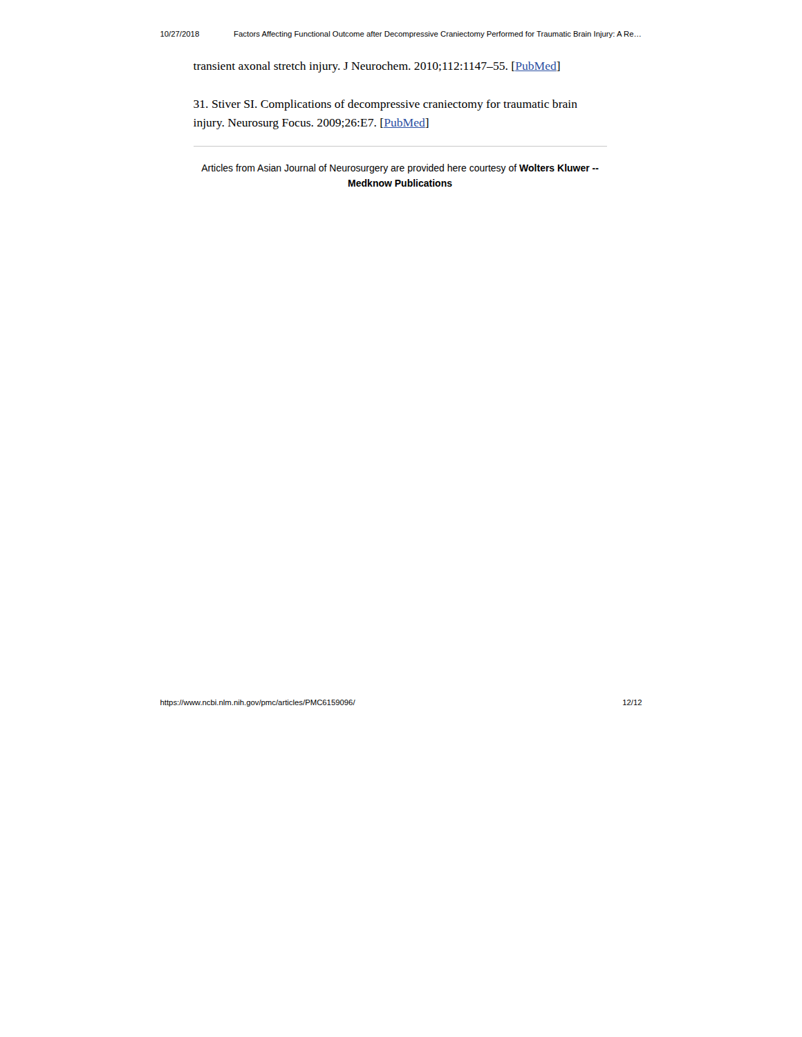10/27/2018 Factors Affecting Functional Outcome after Decompressive Craniectomy Performed for Traumatic Brain Injury: A Retrospective, Cross-s…
transient axonal stretch injury. J Neurochem. 2010;112:1147–55. [PubMed]
31. Stiver SI. Complications of decompressive craniectomy for traumatic brain injury. Neurosurg Focus. 2009;26:E7. [PubMed]
Articles from Asian Journal of Neurosurgery are provided here courtesy of Wolters Kluwer -- Medknow Publications
https://www.ncbi.nlm.nih.gov/pmc/articles/PMC6159096/ 12/12